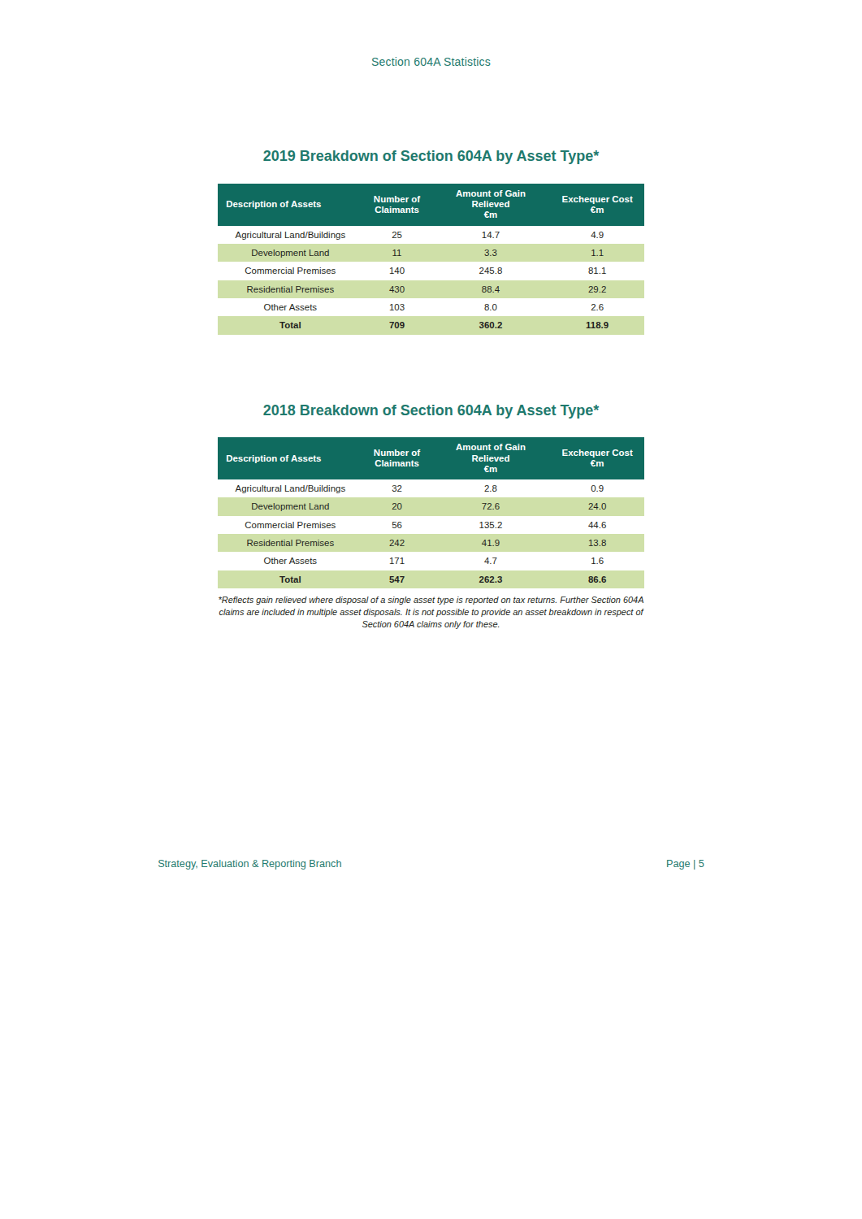Section 604A Statistics
2019 Breakdown of Section 604A by Asset Type*
| Description of Assets | Number of Claimants | Amount of Gain Relieved €m | Exchequer Cost €m |
| --- | --- | --- | --- |
| Agricultural Land/Buildings | 25 | 14.7 | 4.9 |
| Development Land | 11 | 3.3 | 1.1 |
| Commercial Premises | 140 | 245.8 | 81.1 |
| Residential Premises | 430 | 88.4 | 29.2 |
| Other Assets | 103 | 8.0 | 2.6 |
| Total | 709 | 360.2 | 118.9 |
2018 Breakdown of Section 604A by Asset Type*
| Description of Assets | Number of Claimants | Amount of Gain Relieved €m | Exchequer Cost €m |
| --- | --- | --- | --- |
| Agricultural Land/Buildings | 32 | 2.8 | 0.9 |
| Development Land | 20 | 72.6 | 24.0 |
| Commercial Premises | 56 | 135.2 | 44.6 |
| Residential Premises | 242 | 41.9 | 13.8 |
| Other Assets | 171 | 4.7 | 1.6 |
| Total | 547 | 262.3 | 86.6 |
*Reflects gain relieved where disposal of a single asset type is reported on tax returns. Further Section 604A claims are included in multiple asset disposals. It is not possible to provide an asset breakdown in respect of Section 604A claims only for these.
Strategy, Evaluation & Reporting Branch
Page | 5